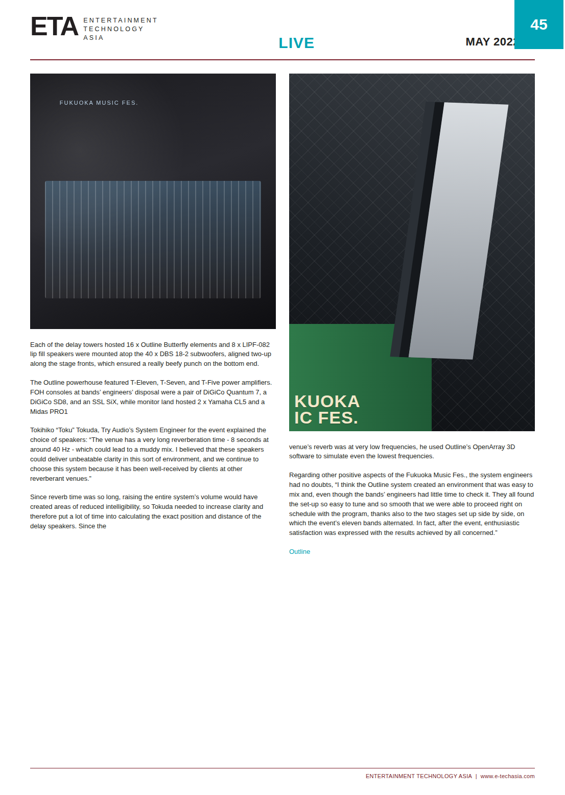ETA
ENTERTAINMENT
TECHNOLOGY
ASIA
LIVE
MAY 2022
45
Each of the delay towers hosted 16 x Outline Butterfly elements and 8 x LIPF-082 lip fill speakers were mounted atop the 40 x DBS 18-2 subwoofers, aligned two-up along the stage fronts, which ensured a really beefy punch on the bottom end.
The Outline powerhouse featured T-Eleven, T-Seven, and T-Five power amplifiers. FOH consoles at bands’ engineers’ disposal were a pair of DiGiCo Quantum 7, a DiGiCo SD8, and an SSL SiX, while monitor land hosted 2 x Yamaha CL5 and a Midas PRO1
Tokihiko “Toku” Tokuda, Try Audio’s System Engineer for the event explained the choice of speakers: “The venue has a very long reverberation time - 8 seconds at around 40 Hz - which could lead to a muddy mix. I believed that these speakers could deliver unbeatable clarity in this sort of environment, and we continue to choose this system because it has been well-received by clients at other reverberant venues.”
Since reverb time was so long, raising the entire system’s volume would have created areas of reduced intelligibility, so Tokuda needed to increase clarity and therefore put a lot of time into calculating the exact position and distance of the delay speakers. Since the
KUOKA
IC FES.
venue’s reverb was at very low frequencies, he used Outline’s OpenArray 3D software to simulate even the lowest frequencies.
Regarding other positive aspects of the Fukuoka Music Fes., the system engineers had no doubts, “I think the Outline system created an environment that was easy to mix and, even though the bands’ engineers had little time to check it. They all found the set-up so easy to tune and so smooth that we were able to proceed right on schedule with the program, thanks also to the two stages set up side by side, on which the event’s eleven bands alternated. In fact, after the event, enthusiastic satisfaction was expressed with the results achieved by all concerned.”
Outline
ENTERTAINMENT TECHNOLOGY ASIA | www.e-techasia.com